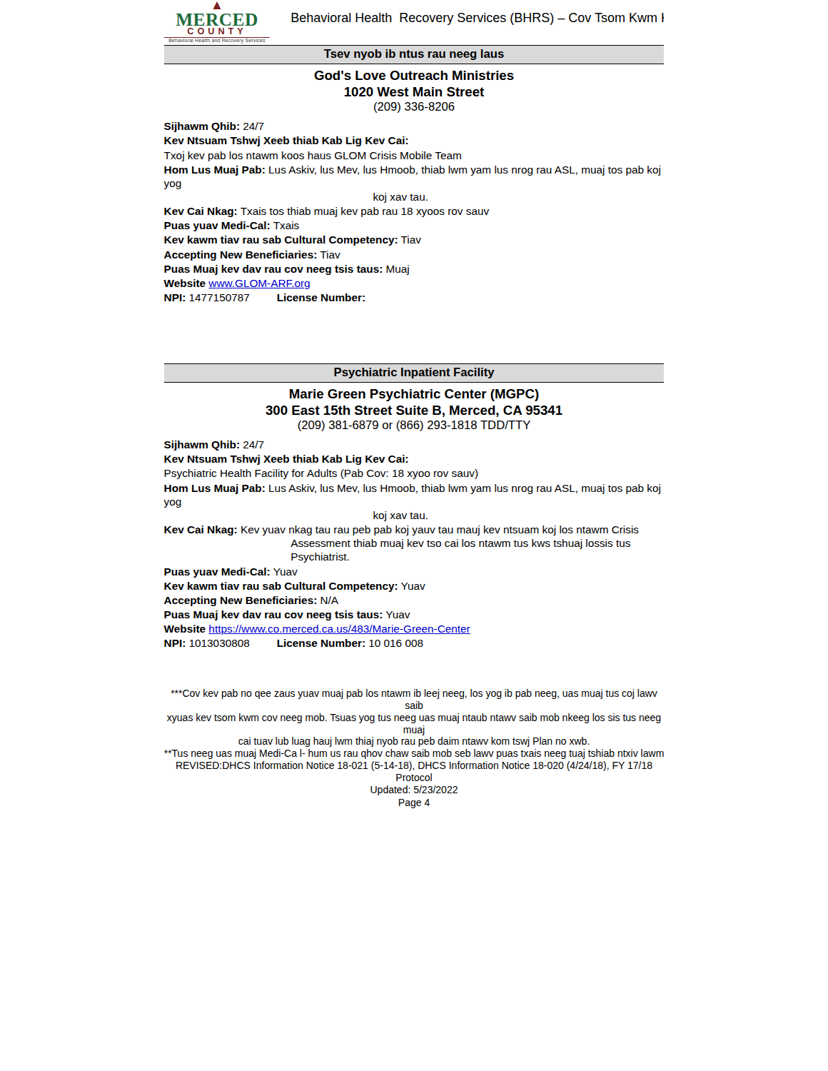▲ MERCED COUNTY Behavioral Health and Recovery Services
Behavioral Health Recovery Services (BHRS) – Cov Tsom Kwm Kev Q
Tsev nyob ib ntus rau neeg laus
God's Love Outreach Ministries
1020 West Main Street
(209) 336-8206
Sijhawm Qhib: 24/7
Kev Ntsuam Tshwj Xeeb thiab Kab Lig Kev Cai:
Txoj kev pab los ntawm koos haus GLOM Crisis Mobile Team
Hom Lus Muaj Pab: Lus Askiv, lus Mev, lus Hmoob, thiab lwm yam lus nrog rau ASL, muaj tos pab koj yog koj xav tau.
Kev Cai Nkag: Txais tos thiab muaj kev pab rau 18 xyoos rov sauv
Puas yuav Medi-Cal: Txais
Kev kawm tiav rau sab Cultural Competency: Tiav
Accepting New Beneficiaries: Tiav
Puas Muaj kev dav rau cov neeg tsis taus: Muaj
Website www.GLOM-ARF.org
NPI: 1477150787 License Number:
Psychiatric Inpatient Facility
Marie Green Psychiatric Center (MGPC)
300 East 15th Street Suite B, Merced, CA 95341
(209) 381-6879 or (866) 293-1818 TDD/TTY
Sijhawm Qhib: 24/7
Kev Ntsuam Tshwj Xeeb thiab Kab Lig Kev Cai:
Psychiatric Health Facility for Adults (Pab Cov: 18 xyoo rov sauv)
Hom Lus Muaj Pab: Lus Askiv, lus Mev, lus Hmoob, thiab lwm yam lus nrog rau ASL, muaj tos pab koj yog koj xav tau.
Kev Cai Nkag: Kev yuav nkag tau rau peb pab koj yauv tau mauj kev ntsuam koj los ntawm Crisis Assessment thiab muaj kev tso cai los ntawm tus kws tshuaj lossis tus Psychiatrist.
Puas yuav Medi-Cal: Yuav
Kev kawm tiav rau sab Cultural Competency: Yuav
Accepting New Beneficiaries: N/A
Puas Muaj kev dav rau cov neeg tsis taus: Yuav
Website https://www.co.merced.ca.us/483/Marie-Green-Center
NPI: 1013030808 License Number: 10 016 008
***Cov kev pab no qee zaus yuav muaj pab los ntawm ib leej neeg, los yog ib pab neeg, uas muaj tus coj lawv saib
xyuas kev tsom kwm cov neeg mob. Tsuas yog tus neeg uas muaj ntaub ntawv saib mob nkeeg los sis tus neeg muaj
cai tuav lub luag hauj lwm thiaj nyob rau peb daim ntawv kom tswj Plan no xwb.
**Tus neeg uas muaj Medi-Ca l- hum us rau qhov chaw saib mob seb lawv puas txais neeg tuaj tshiab ntxiv lawm
REVISED:DHCS Information Notice 18-021 (5-14-18), DHCS Information Notice 18-020 (4/24/18), FY 17/18 Protocol
Updated: 5/23/2022
Page 4